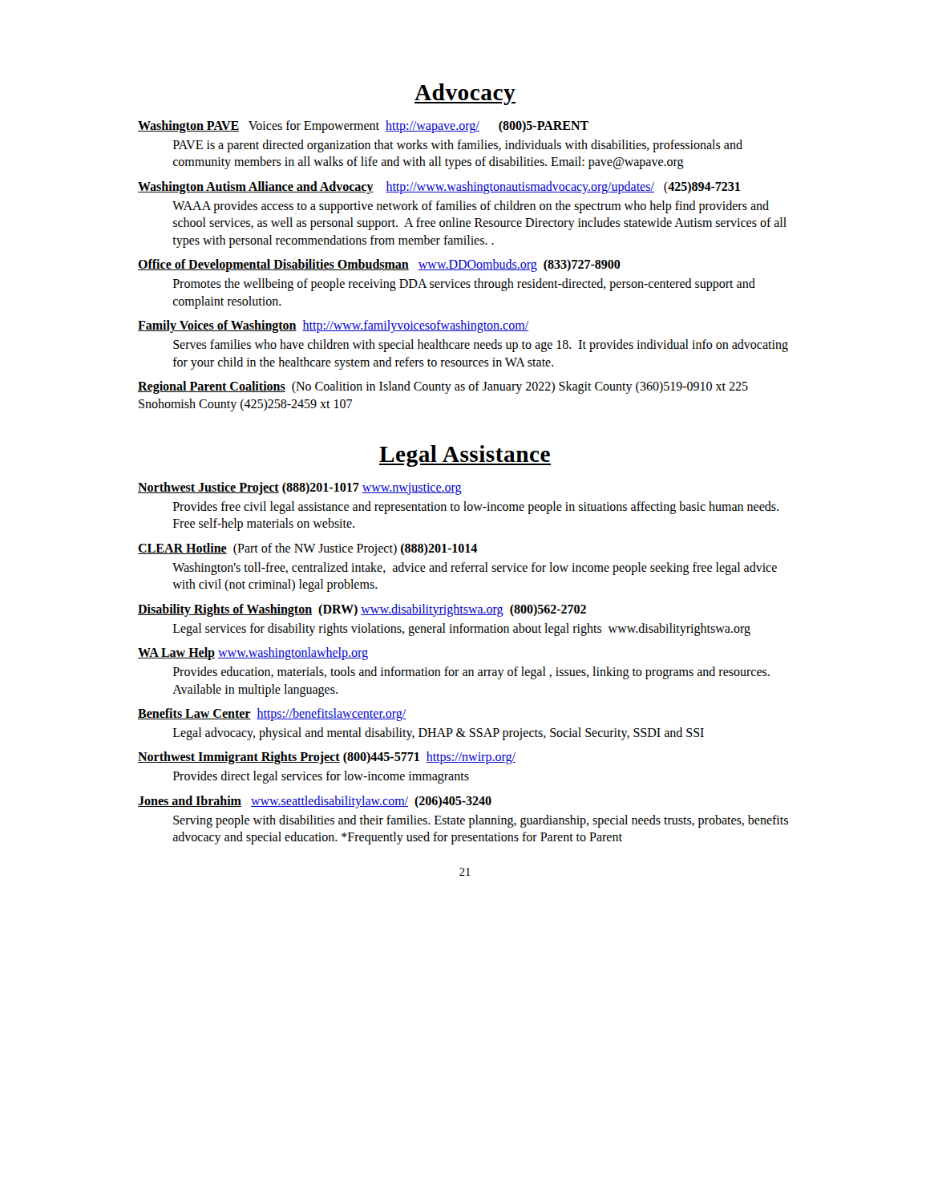Advocacy
Washington PAVE Voices for Empowerment http://wapave.org/ (800)5-PARENT
PAVE is a parent directed organization that works with families, individuals with disabilities, professionals and community members in all walks of life and with all types of disabilities. Email: pave@wapave.org
Washington Autism Alliance and Advocacy http://www.washingtonautismadvocacy.org/updates/ (425)894-7231
WAAA provides access to a supportive network of families of children on the spectrum who help find providers and school services, as well as personal support. A free online Resource Directory includes statewide Autism services of all types with personal recommendations from member families. .
Office of Developmental Disabilities Ombudsman www.DDOombuds.org (833)727-8900
Promotes the wellbeing of people receiving DDA services through resident-directed, person-centered support and complaint resolution.
Family Voices of Washington http://www.familyvoicesofwashington.com/
Serves families who have children with special healthcare needs up to age 18. It provides individual info on advocating for your child in the healthcare system and refers to resources in WA state.
Regional Parent Coalitions (No Coalition in Island County as of January 2022) Skagit County (360)519-0910 xt 225 Snohomish County (425)258-2459 xt 107
Legal Assistance
Northwest Justice Project (888)201-1017 www.nwjustice.org
Provides free civil legal assistance and representation to low-income people in situations affecting basic human needs. Free self-help materials on website.
CLEAR Hotline (Part of the NW Justice Project) (888)201-1014
Washington's toll-free, centralized intake, advice and referral service for low income people seeking free legal advice with civil (not criminal) legal problems.
Disability Rights of Washington (DRW) www.disabilityrightswa.org (800)562-2702
Legal services for disability rights violations, general information about legal rights www.disabilityrightswa.org
WA Law Help www.washingtonlawhelp.org
Provides education, materials, tools and information for an array of legal , issues, linking to programs and resources. Available in multiple languages.
Benefits Law Center https://benefitslawcenter.org/
Legal advocacy, physical and mental disability, DHAP & SSAP projects, Social Security, SSDI and SSI
Northwest Immigrant Rights Project (800)445-5771 https://nwirp.org/
Provides direct legal services for low-income immagrants
Jones and Ibrahim www.seattledisabilitylaw.com/ (206)405-3240
Serving people with disabilities and their families. Estate planning, guardianship, special needs trusts, probates, benefits advocacy and special education. *Frequently used for presentations for Parent to Parent
21